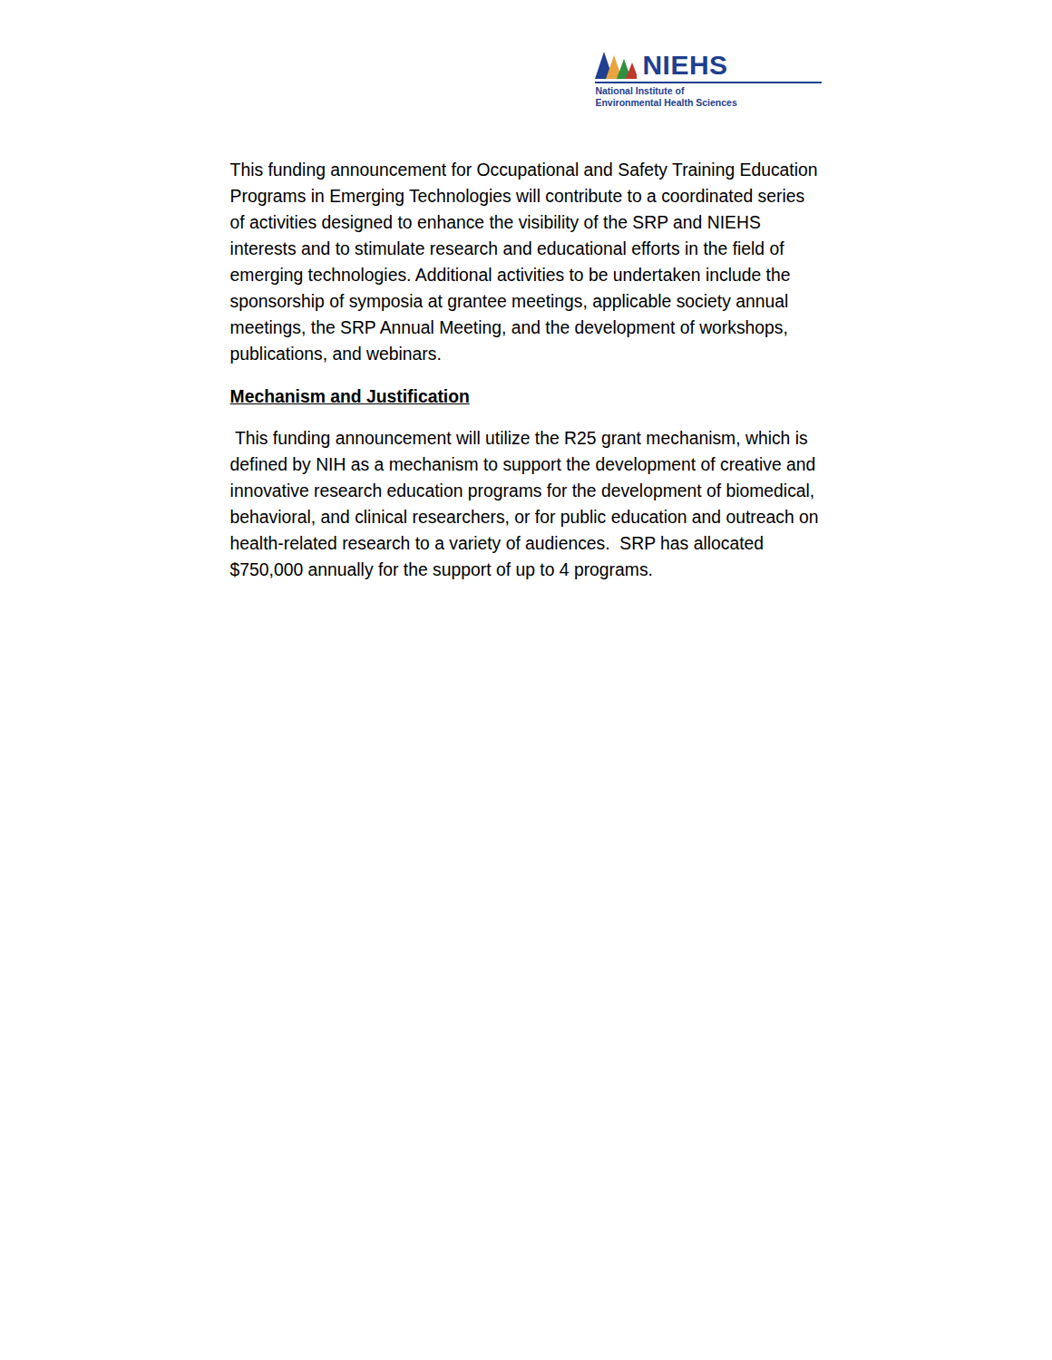NIEHS
National Institute of
Environmental Health Sciences
This funding announcement for Occupational and Safety Training Education Programs in Emerging Technologies will contribute to a coordinated series of activities designed to enhance the visibility of the SRP and NIEHS interests and to stimulate research and educational efforts in the field of emerging technologies. Additional activities to be undertaken include the sponsorship of symposia at grantee meetings, applicable society annual meetings, the SRP Annual Meeting, and the development of workshops, publications, and webinars.
Mechanism and Justification
This funding announcement will utilize the R25 grant mechanism, which is defined by NIH as a mechanism to support the development of creative and innovative research education programs for the development of biomedical, behavioral, and clinical researchers, or for public education and outreach on health-related research to a variety of audiences. SRP has allocated $750,000 annually for the support of up to 4 programs.